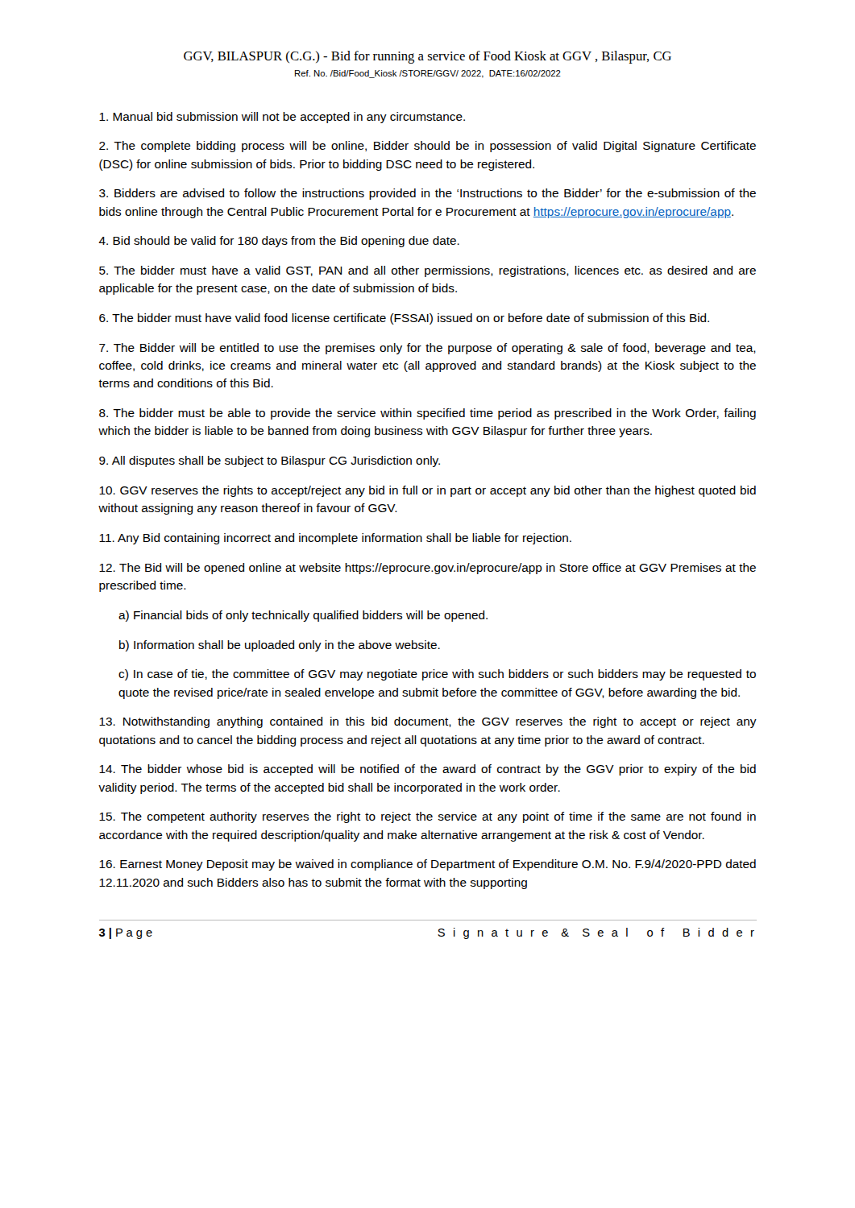GGV, BILASPUR (C.G.) - Bid for running a service of Food Kiosk at GGV , Bilaspur, CG
Ref. No. /Bid/Food_Kiosk /STORE/GGV/ 2022, DATE:16/02/2022
1. Manual bid submission will not be accepted in any circumstance.
2. The complete bidding process will be online, Bidder should be in possession of valid Digital Signature Certificate (DSC) for online submission of bids. Prior to bidding DSC need to be registered.
3. Bidders are advised to follow the instructions provided in the ‘Instructions to the Bidder’ for the e-submission of the bids online through the Central Public Procurement Portal for e Procurement at https://eprocure.gov.in/eprocure/app.
4. Bid should be valid for 180 days from the Bid opening due date.
5. The bidder must have a valid GST, PAN and all other permissions, registrations, licences etc. as desired and are applicable for the present case, on the date of submission of bids.
6. The bidder must have valid food license certificate (FSSAI) issued on or before date of submission of this Bid.
7. The Bidder will be entitled to use the premises only for the purpose of operating & sale of food, beverage and tea, coffee, cold drinks, ice creams and mineral water etc (all approved and standard brands) at the Kiosk subject to the terms and conditions of this Bid.
8. The bidder must be able to provide the service within specified time period as prescribed in the Work Order, failing which the bidder is liable to be banned from doing business with GGV Bilaspur for further three years.
9. All disputes shall be subject to Bilaspur CG Jurisdiction only.
10. GGV reserves the rights to accept/reject any bid in full or in part or accept any bid other than the highest quoted bid without assigning any reason thereof in favour of GGV.
11. Any Bid containing incorrect and incomplete information shall be liable for rejection.
12. The Bid will be opened online at website https://eprocure.gov.in/eprocure/app in Store office at GGV Premises at the prescribed time.
a) Financial bids of only technically qualified bidders will be opened.
b) Information shall be uploaded only in the above website.
c) In case of tie, the committee of GGV may negotiate price with such bidders or such bidders may be requested to quote the revised price/rate in sealed envelope and submit before the committee of GGV, before awarding the bid.
13. Notwithstanding anything contained in this bid document, the GGV reserves the right to accept or reject any quotations and to cancel the bidding process and reject all quotations at any time prior to the award of contract.
14. The bidder whose bid is accepted will be notified of the award of contract by the GGV prior to expiry of the bid validity period. The terms of the accepted bid shall be incorporated in the work order.
15. The competent authority reserves the right to reject the service at any point of time if the same are not found in accordance with the required description/quality and make alternative arrangement at the risk & cost of Vendor.
16. Earnest Money Deposit may be waived in compliance of Department of Expenditure O.M. No. F.9/4/2020-PPD dated 12.11.2020 and such Bidders also has to submit the format with the supporting
3 | P a g e
S i g n a t u r e & S e a l o f B i d d e r